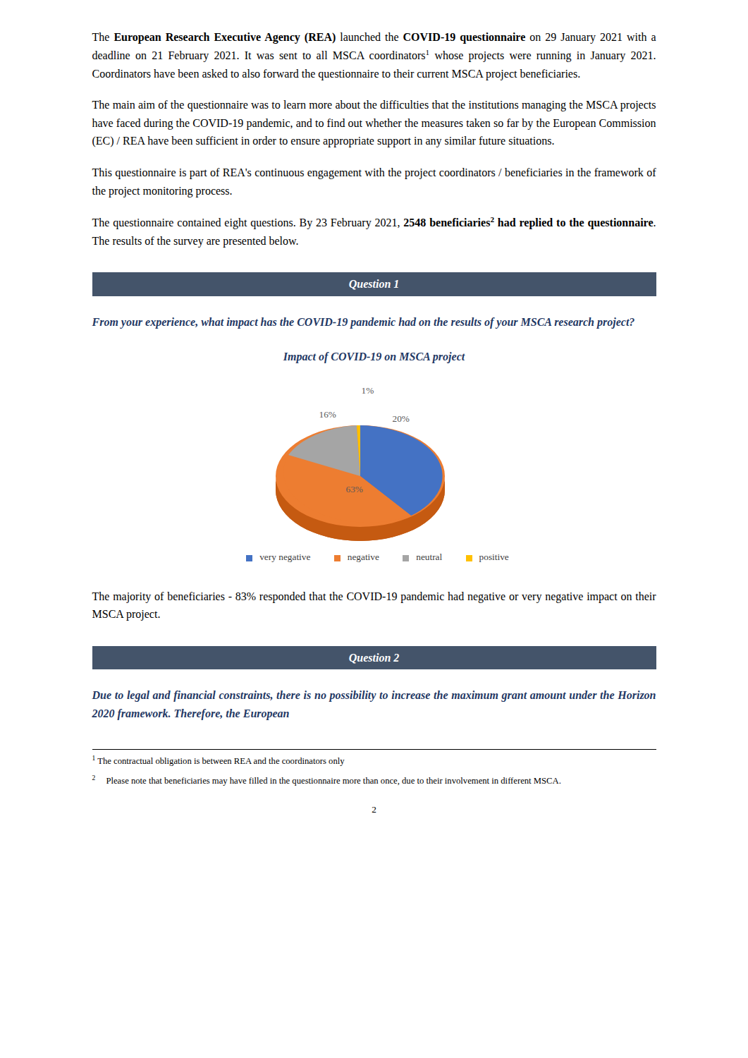The European Research Executive Agency (REA) launched the COVID-19 questionnaire on 29 January 2021 with a deadline on 21 February 2021. It was sent to all MSCA coordinators1 whose projects were running in January 2021. Coordinators have been asked to also forward the questionnaire to their current MSCA project beneficiaries.
The main aim of the questionnaire was to learn more about the difficulties that the institutions managing the MSCA projects have faced during the COVID-19 pandemic, and to find out whether the measures taken so far by the European Commission (EC) / REA have been sufficient in order to ensure appropriate support in any similar future situations.
This questionnaire is part of REA's continuous engagement with the project coordinators / beneficiaries in the framework of the project monitoring process.
The questionnaire contained eight questions. By 23 February 2021, 2548 beneficiaries2 had replied to the questionnaire. The results of the survey are presented below.
Question 1
From your experience, what impact has the COVID-19 pandemic had on the results of your MSCA research project?
Impact of COVID-19 on MSCA project
1% 16% 20% 63%
very negative negative neutral positive
The majority of beneficiaries - 83% responded that the COVID-19 pandemic had negative or very negative impact on their MSCA project.
Question 2
Due to legal and financial constraints, there is no possibility to increase the maximum grant amount under the Horizon 2020 framework. Therefore, the European
1 The contractual obligation is between REA and the coordinators only
2 Please note that beneficiaries may have filled in the questionnaire more than once, due to their involvement in different MSCA.
2